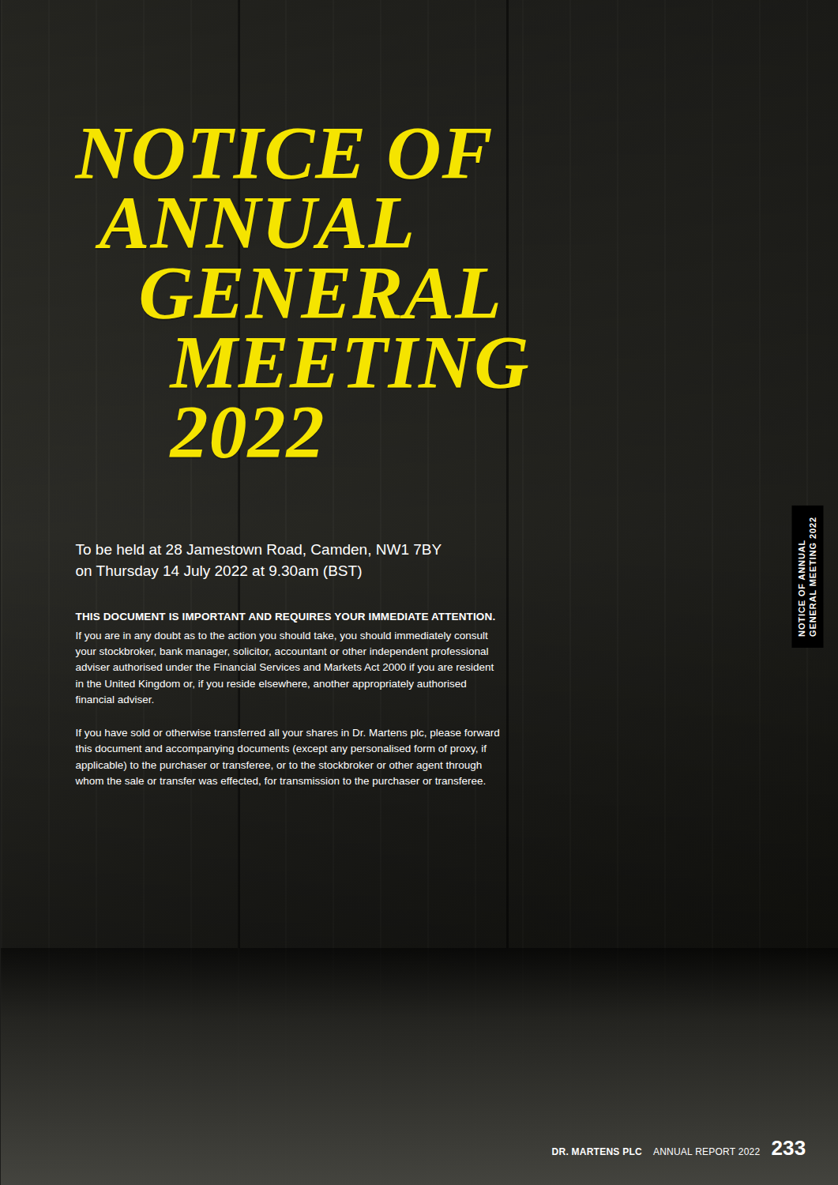Notice of Annual General Meeting 2022
Notice of Annual
General Meeting 2022
To be held at 28 Jamestown Road, Camden, NW1 7BY
on Thursday 14 July 2022 at 9.30am (BST)
This document is important and requires your immediate attention. If you are in any doubt as to the action you should take, you should immediately consult your stockbroker, bank manager, solicitor, accountant or other independent professional adviser authorised under the Financial Services and Markets Act 2000 if you are resident in the United Kingdom or, if you reside elsewhere, another appropriately authorised financial adviser.
If you have sold or otherwise transferred all your shares in Dr. Martens plc, please forward this document and accompanying documents (except any personalised form of proxy, if applicable) to the purchaser or transferee, or to the stockbroker or other agent through whom the sale or transfer was effected, for transmission to the purchaser or transferee.
Dr. Martens plc Annual Report 2022 233